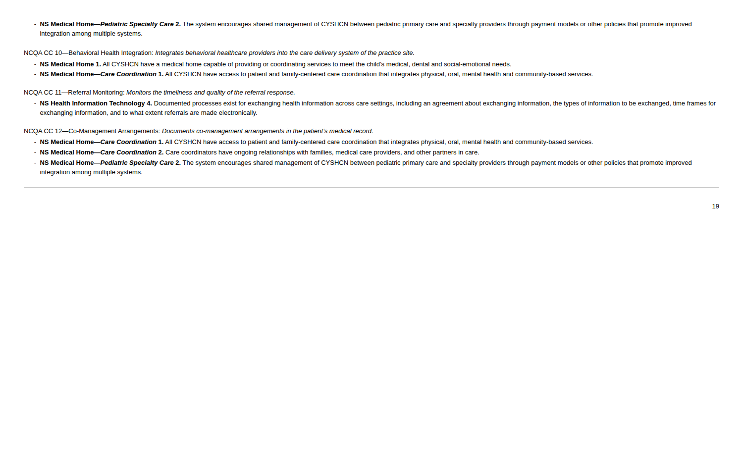NS Medical Home—Pediatric Specialty Care 2. The system encourages shared management of CYSHCN between pediatric primary care and specialty providers through payment models or other policies that promote improved integration among multiple systems.
NCQA CC 10—Behavioral Health Integration: Integrates behavioral healthcare providers into the care delivery system of the practice site.
NS Medical Home 1. All CYSHCN have a medical home capable of providing or coordinating services to meet the child’s medical, dental and social-emotional needs.
NS Medical Home—Care Coordination 1. All CYSHCN have access to patient and family-centered care coordination that integrates physical, oral, mental health and community-based services.
NCQA CC 11—Referral Monitoring: Monitors the timeliness and quality of the referral response.
NS Health Information Technology 4. Documented processes exist for exchanging health information across care settings, including an agreement about exchanging information, the types of information to be exchanged, time frames for exchanging information, and to what extent referrals are made electronically.
NCQA CC 12—Co-Management Arrangements: Documents co-management arrangements in the patient’s medical record.
NS Medical Home—Care Coordination 1. All CYSHCN have access to patient and family-centered care coordination that integrates physical, oral, mental health and community-based services.
NS Medical Home—Care Coordination 2. Care coordinators have ongoing relationships with families, medical care providers, and other partners in care.
NS Medical Home—Pediatric Specialty Care 2. The system encourages shared management of CYSHCN between pediatric primary care and specialty providers through payment models or other policies that promote improved integration among multiple systems.
19